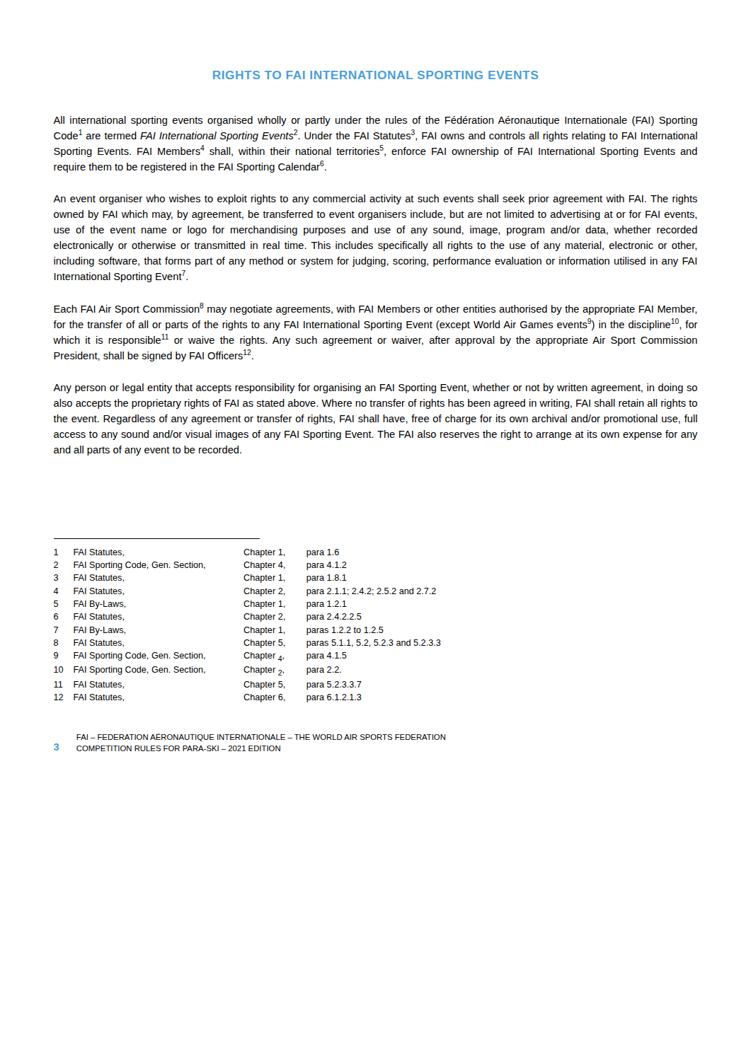RIGHTS TO FAI INTERNATIONAL SPORTING EVENTS
All international sporting events organised wholly or partly under the rules of the Fédération Aéronautique Internationale (FAI) Sporting Code1 are termed FAI International Sporting Events2. Under the FAI Statutes3, FAI owns and controls all rights relating to FAI International Sporting Events. FAI Members4 shall, within their national territories5, enforce FAI ownership of FAI International Sporting Events and require them to be registered in the FAI Sporting Calendar6.
An event organiser who wishes to exploit rights to any commercial activity at such events shall seek prior agreement with FAI. The rights owned by FAI which may, by agreement, be transferred to event organisers include, but are not limited to advertising at or for FAI events, use of the event name or logo for merchandising purposes and use of any sound, image, program and/or data, whether recorded electronically or otherwise or transmitted in real time. This includes specifically all rights to the use of any material, electronic or other, including software, that forms part of any method or system for judging, scoring, performance evaluation or information utilised in any FAI International Sporting Event7.
Each FAI Air Sport Commission8 may negotiate agreements, with FAI Members or other entities authorised by the appropriate FAI Member, for the transfer of all or parts of the rights to any FAI International Sporting Event (except World Air Games events9) in the discipline10, for which it is responsible11 or waive the rights. Any such agreement or waiver, after approval by the appropriate Air Sport Commission President, shall be signed by FAI Officers12.
Any person or legal entity that accepts responsibility for organising an FAI Sporting Event, whether or not by written agreement, in doing so also accepts the proprietary rights of FAI as stated above. Where no transfer of rights has been agreed in writing, FAI shall retain all rights to the event. Regardless of any agreement or transfer of rights, FAI shall have, free of charge for its own archival and/or promotional use, full access to any sound and/or visual images of any FAI Sporting Event. The FAI also reserves the right to arrange at its own expense for any and all parts of any event to be recorded.
| 1 | FAI Statutes, | Chapter 1, | para 1.6 |
| 2 | FAI Sporting Code, Gen. Section, | Chapter 4, | para 4.1.2 |
| 3 | FAI Statutes, | Chapter 1, | para 1.8.1 |
| 4 | FAI Statutes, | Chapter 2, | para 2.1.1; 2.4.2; 2.5.2 and 2.7.2 |
| 5 | FAI By-Laws, | Chapter 1, | para 1.2.1 |
| 6 | FAI Statutes, | Chapter 2, | para 2.4.2.2.5 |
| 7 | FAI By-Laws, | Chapter 1, | paras 1.2.2 to 1.2.5 |
| 8 | FAI Statutes, | Chapter 5, | paras 5.1.1, 5.2, 5.2.3 and 5.2.3.3 |
| 9 | FAI Sporting Code, Gen. Section, | Chapter 4 , | para 4.1.5 |
| 10 | FAI Sporting Code, Gen. Section, | Chapter 2 , | para 2.2. |
| 11 | FAI Statutes, | Chapter 5, | para 5.2.3.3.7 |
| 12 | FAI Statutes, | Chapter 6, | para 6.1.2.1.3 |
| 3 | FAI – FEDERATION AÉRONAUTIQUE INTERNATIONALE – THE WORLD AIR SPORTS FEDERATION COMPETITION RULES FOR PARA-SKI – 2021 EDITION |